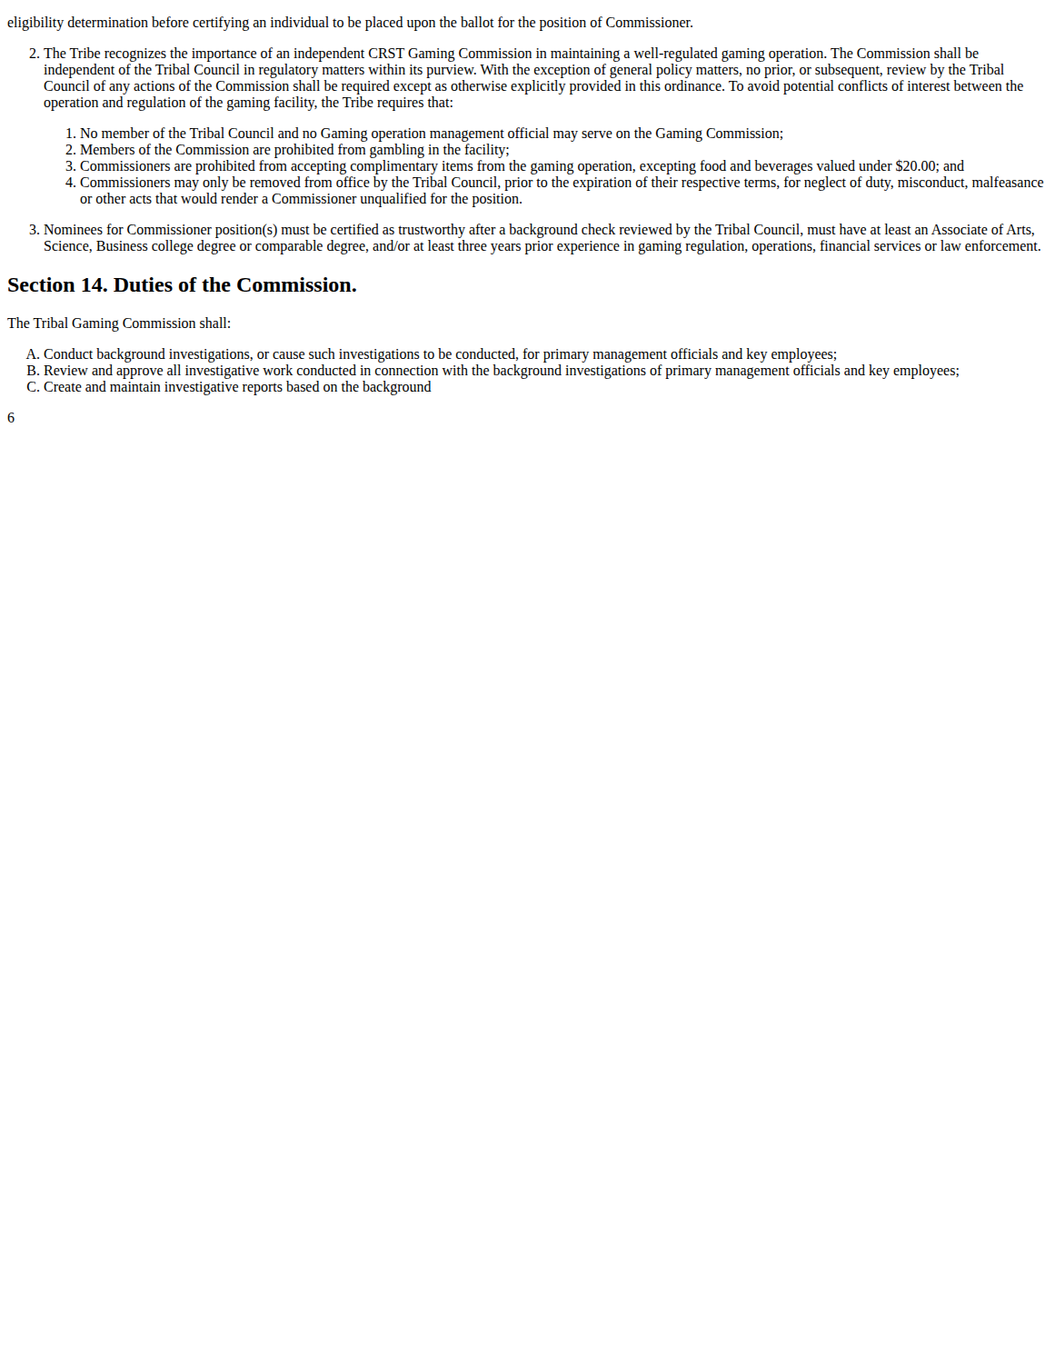eligibility determination before certifying an individual to be placed upon the ballot for the position of Commissioner.
The Tribe recognizes the importance of an independent CRST Gaming Commission in maintaining a well-regulated gaming operation. The Commission shall be independent of the Tribal Council in regulatory matters within its purview. With the exception of general policy matters, no prior, or subsequent, review by the Tribal Council of any actions of the Commission shall be required except as otherwise explicitly provided in this ordinance. To avoid potential conflicts of interest between the operation and regulation of the gaming facility, the Tribe requires that:
No member of the Tribal Council and no Gaming operation management official may serve on the Gaming Commission;
Members of the Commission are prohibited from gambling in the facility;
Commissioners are prohibited from accepting complimentary items from the gaming operation, excepting food and beverages valued under $20.00; and
Commissioners may only be removed from office by the Tribal Council, prior to the expiration of their respective terms, for neglect of duty, misconduct, malfeasance or other acts that would render a Commissioner unqualified for the position.
Nominees for Commissioner position(s) must be certified as trustworthy after a background check reviewed by the Tribal Council, must have at least an Associate of Arts, Science, Business college degree or comparable degree, and/or at least three years prior experience in gaming regulation, operations, financial services or law enforcement.
Section 14. Duties of the Commission.
The Tribal Gaming Commission shall:
Conduct background investigations, or cause such investigations to be conducted, for primary management officials and key employees;
Review and approve all investigative work conducted in connection with the background investigations of primary management officials and key employees;
Create and maintain investigative reports based on the background
6